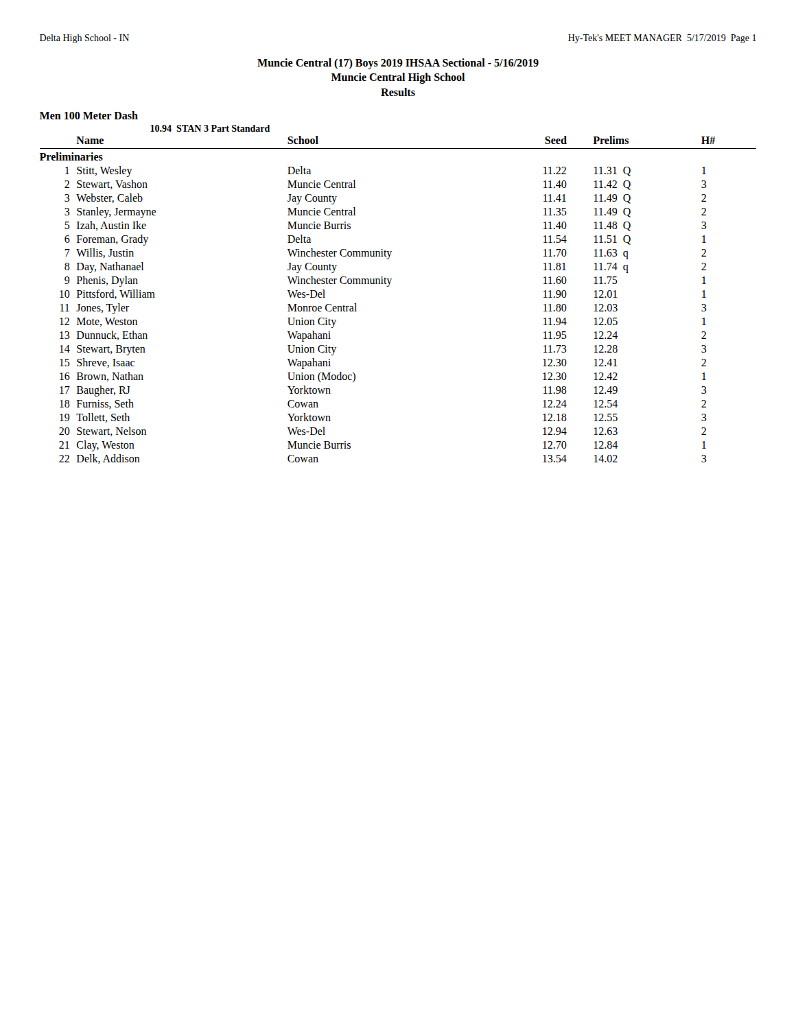Delta High School - IN
Hy-Tek's MEET MANAGER 5/17/2019 Page 1
Muncie Central (17) Boys 2019 IHSAA Sectional - 5/16/2019
Muncie Central High School
Results
Men 100 Meter Dash
10.94 STAN 3 Part Standard
| | Name | School | Seed | Prelims | H# |
| --- | --- | --- | --- | --- | --- |
| Preliminaries |
| 1 | Stitt, Wesley | Delta | 11.22 | 11.31 Q | 1 |
| 2 | Stewart, Vashon | Muncie Central | 11.40 | 11.42 Q | 3 |
| 3 | Webster, Caleb | Jay County | 11.41 | 11.49 Q | 2 |
| 3 | Stanley, Jermayne | Muncie Central | 11.35 | 11.49 Q | 2 |
| 5 | Izah, Austin Ike | Muncie Burris | 11.40 | 11.48 Q | 3 |
| 6 | Foreman, Grady | Delta | 11.54 | 11.51 Q | 1 |
| 7 | Willis, Justin | Winchester Community | 11.70 | 11.63 q | 2 |
| 8 | Day, Nathanael | Jay County | 11.81 | 11.74 q | 2 |
| 9 | Phenis, Dylan | Winchester Community | 11.60 | 11.75 | 1 |
| 10 | Pittsford, William | Wes-Del | 11.90 | 12.01 | 1 |
| 11 | Jones, Tyler | Monroe Central | 11.80 | 12.03 | 3 |
| 12 | Mote, Weston | Union City | 11.94 | 12.05 | 1 |
| 13 | Dunnuck, Ethan | Wapahani | 11.95 | 12.24 | 2 |
| 14 | Stewart, Bryten | Union City | 11.73 | 12.28 | 3 |
| 15 | Shreve, Isaac | Wapahani | 12.30 | 12.41 | 2 |
| 16 | Brown, Nathan | Union (Modoc) | 12.30 | 12.42 | 1 |
| 17 | Baugher, RJ | Yorktown | 11.98 | 12.49 | 3 |
| 18 | Furniss, Seth | Cowan | 12.24 | 12.54 | 2 |
| 19 | Tollett, Seth | Yorktown | 12.18 | 12.55 | 3 |
| 20 | Stewart, Nelson | Wes-Del | 12.94 | 12.63 | 2 |
| 21 | Clay, Weston | Muncie Burris | 12.70 | 12.84 | 1 |
| 22 | Delk, Addison | Cowan | 13.54 | 14.02 | 3 |